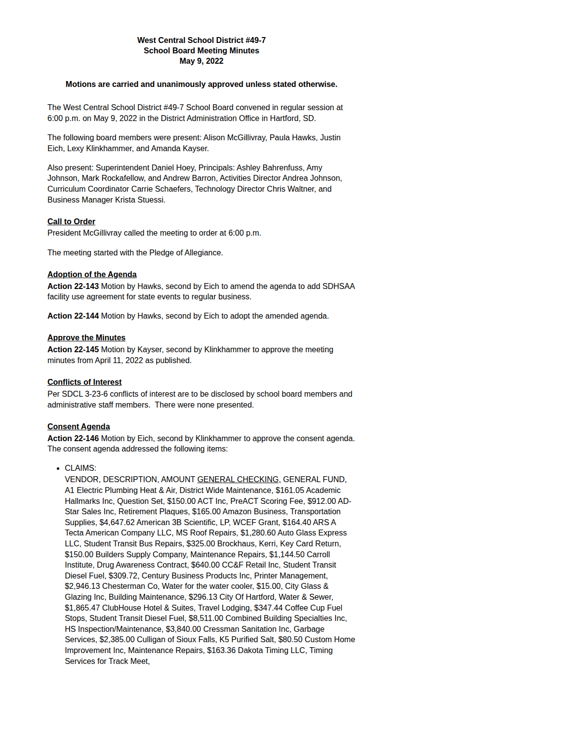West Central School District #49-7
School Board Meeting Minutes
May 9, 2022
Motions are carried and unanimously approved unless stated otherwise.
The West Central School District #49-7 School Board convened in regular session at 6:00 p.m. on May 9, 2022 in the District Administration Office in Hartford, SD.
The following board members were present: Alison McGillivray, Paula Hawks, Justin Eich, Lexy Klinkhammer, and Amanda Kayser.
Also present: Superintendent Daniel Hoey, Principals: Ashley Bahrenfuss, Amy Johnson, Mark Rockafellow, and Andrew Barron, Activities Director Andrea Johnson, Curriculum Coordinator Carrie Schaefers, Technology Director Chris Waltner, and Business Manager Krista Stuessi.
Call to Order
President McGillivray called the meeting to order at 6:00 p.m.
The meeting started with the Pledge of Allegiance.
Adoption of the Agenda
Action 22-143 Motion by Hawks, second by Eich to amend the agenda to add SDHSAA facility use agreement for state events to regular business.
Action 22-144 Motion by Hawks, second by Eich to adopt the amended agenda.
Approve the Minutes
Action 22-145 Motion by Kayser, second by Klinkhammer to approve the meeting minutes from April 11, 2022 as published.
Conflicts of Interest
Per SDCL 3-23-6 conflicts of interest are to be disclosed by school board members and administrative staff members. There were none presented.
Consent Agenda
Action 22-146 Motion by Eich, second by Klinkhammer to approve the consent agenda. The consent agenda addressed the following items:
CLAIMS: VENDOR, DESCRIPTION, AMOUNT GENERAL CHECKING, GENERAL FUND, A1 Electric Plumbing Heat & Air, District Wide Maintenance, $161.05 Academic Hallmarks Inc, Question Set, $150.00 ACT Inc, PreACT Scoring Fee, $912.00 AD-Star Sales Inc, Retirement Plaques, $165.00 Amazon Business, Transportation Supplies, $4,647.62 American 3B Scientific, LP, WCEF Grant, $164.40 ARS A Tecta American Company LLC, MS Roof Repairs, $1,280.60 Auto Glass Express LLC, Student Transit Bus Repairs, $325.00 Brockhaus, Kerri, Key Card Return, $150.00 Builders Supply Company, Maintenance Repairs, $1,144.50 Carroll Institute, Drug Awareness Contract, $640.00 CC&F Retail Inc, Student Transit Diesel Fuel, $309.72, Century Business Products Inc, Printer Management, $2,946.13 Chesterman Co, Water for the water cooler, $15.00, City Glass & Glazing Inc, Building Maintenance, $296.13 City Of Hartford, Water & Sewer, $1,865.47 ClubHouse Hotel & Suites, Travel Lodging, $347.44 Coffee Cup Fuel Stops, Student Transit Diesel Fuel, $8,511.00 Combined Building Specialties Inc, HS Inspection/Maintenance, $3,840.00 Cressman Sanitation Inc, Garbage Services, $2,385.00 Culligan of Sioux Falls, K5 Purified Salt, $80.50 Custom Home Improvement Inc, Maintenance Repairs, $163.36 Dakota Timing LLC, Timing Services for Track Meet,